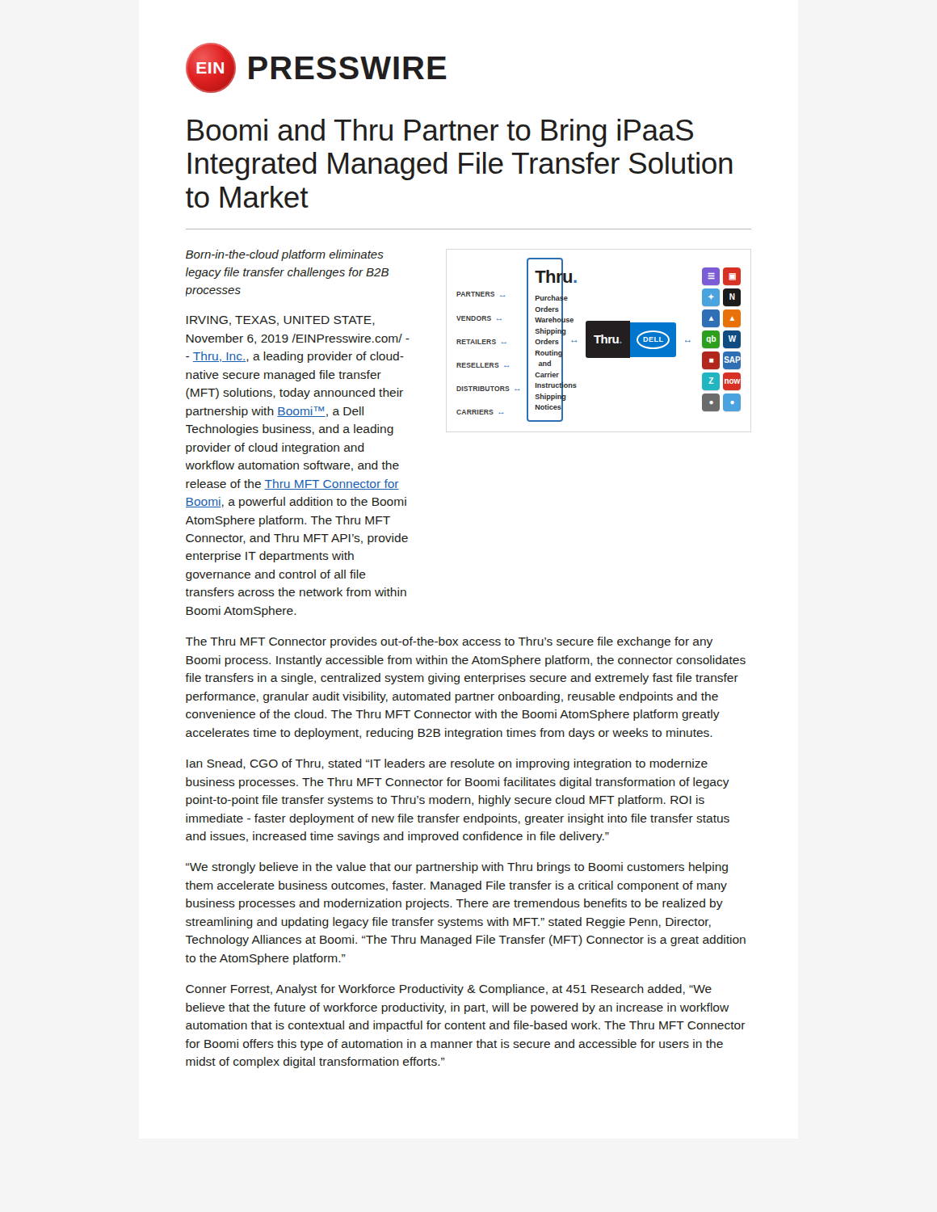PRESSWIRE
Boomi and Thru Partner to Bring iPaaS Integrated Managed File Transfer Solution to Market
PARTNERS↔
VENDORS↔
RETAILERS↔
RESELLERS↔
DISTRIBUTORS↔
CARRIERS↔
Thru.
Purchase Orders
Warehouse
Shipping Orders
Routing and
Carrier Instructions
Shipping Notices
↔
Thru.
DELL
↔
☰
▣
✦
N
▲
▲
qb
W
■
SAP
Z
now
●
●
Born-in-the-cloud platform eliminates legacy file transfer challenges for B2B processes
IRVING, TEXAS, UNITED STATE, November 6, 2019 /EINPresswire.com/ -- Thru, Inc., a leading provider of cloud-native secure managed file transfer (MFT) solutions, today announced their partnership with Boomi™, a Dell Technologies business, and a leading provider of cloud integration and workflow automation software, and the release of the Thru MFT Connector for Boomi, a powerful addition to the Boomi AtomSphere platform. The Thru MFT Connector, and Thru MFT API’s, provide enterprise IT departments with governance and control of all file transfers across the network from within Boomi AtomSphere.
The Thru MFT Connector provides out-of-the-box access to Thru’s secure file exchange for any Boomi process. Instantly accessible from within the AtomSphere platform, the connector consolidates file transfers in a single, centralized system giving enterprises secure and extremely fast file transfer performance, granular audit visibility, automated partner onboarding, reusable endpoints and the convenience of the cloud. The Thru MFT Connector with the Boomi AtomSphere platform greatly accelerates time to deployment, reducing B2B integration times from days or weeks to minutes.
Ian Snead, CGO of Thru, stated “IT leaders are resolute on improving integration to modernize business processes. The Thru MFT Connector for Boomi facilitates digital transformation of legacy point-to-point file transfer systems to Thru’s modern, highly secure cloud MFT platform. ROI is immediate - faster deployment of new file transfer endpoints, greater insight into file transfer status and issues, increased time savings and improved confidence in file delivery.”
“We strongly believe in the value that our partnership with Thru brings to Boomi customers helping them accelerate business outcomes, faster. Managed File transfer is a critical component of many business processes and modernization projects. There are tremendous benefits to be realized by streamlining and updating legacy file transfer systems with MFT.” stated Reggie Penn, Director, Technology Alliances at Boomi. “The Thru Managed File Transfer (MFT) Connector is a great addition to the AtomSphere platform.”
Conner Forrest, Analyst for Workforce Productivity & Compliance, at 451 Research added, “We believe that the future of workforce productivity, in part, will be powered by an increase in workflow automation that is contextual and impactful for content and file-based work. The Thru MFT Connector for Boomi offers this type of automation in a manner that is secure and accessible for users in the midst of complex digital transformation efforts.”